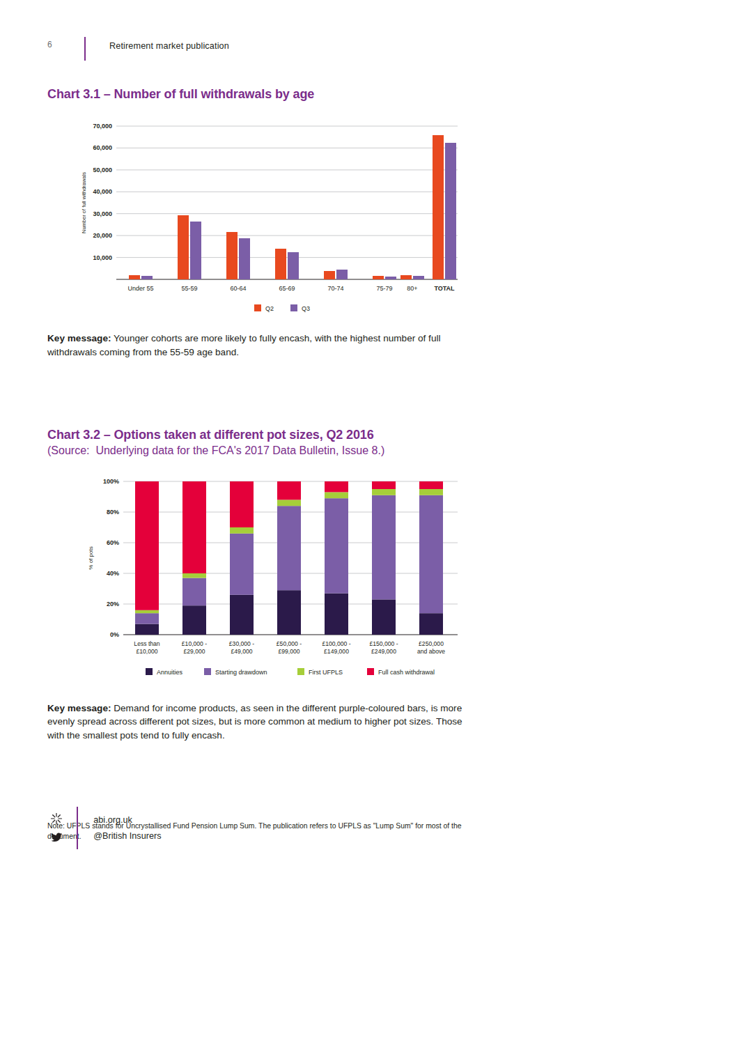6
Retirement market publication
Chart 3.1 – Number of full withdrawals by age
70,000 60,000 50,000 40,000 30,000 20,000 10,000 Number of full withdrawals Under 55 55-59 60-64 65-69 70-74 75-79 80+ TOTAL Q2 Q3
Key message: Younger cohorts are more likely to fully encash, with the highest number of full withdrawals coming from the 55-59 age band.
Chart 3.2 – Options taken at different pot sizes, Q2 2016
(Source: Underlying data for the FCA's 2017 Data Bulletin, Issue 8.)
100% 80% 60% 40% 20% 0% % of pots Less than£10,000 £10,000 -£29,000 £30,000 -£49,000 £50,000 -£99,000 £100,000 -£149,000 £150,000 -£249,000 £250,000and above Annuities Starting drawdown First UFPLS Full cash withdrawal
Key message: Demand for income products, as seen in the different purple-coloured bars, is more evenly spread across different pot sizes, but is more common at medium to higher pot sizes. Those with the smallest pots tend to fully encash.
Note: UFPLS stands for Uncrystallised Fund Pension Lump Sum. The publication refers to UFPLS as "Lump Sum" for most of the document.
abi.org.uk @British Insurers